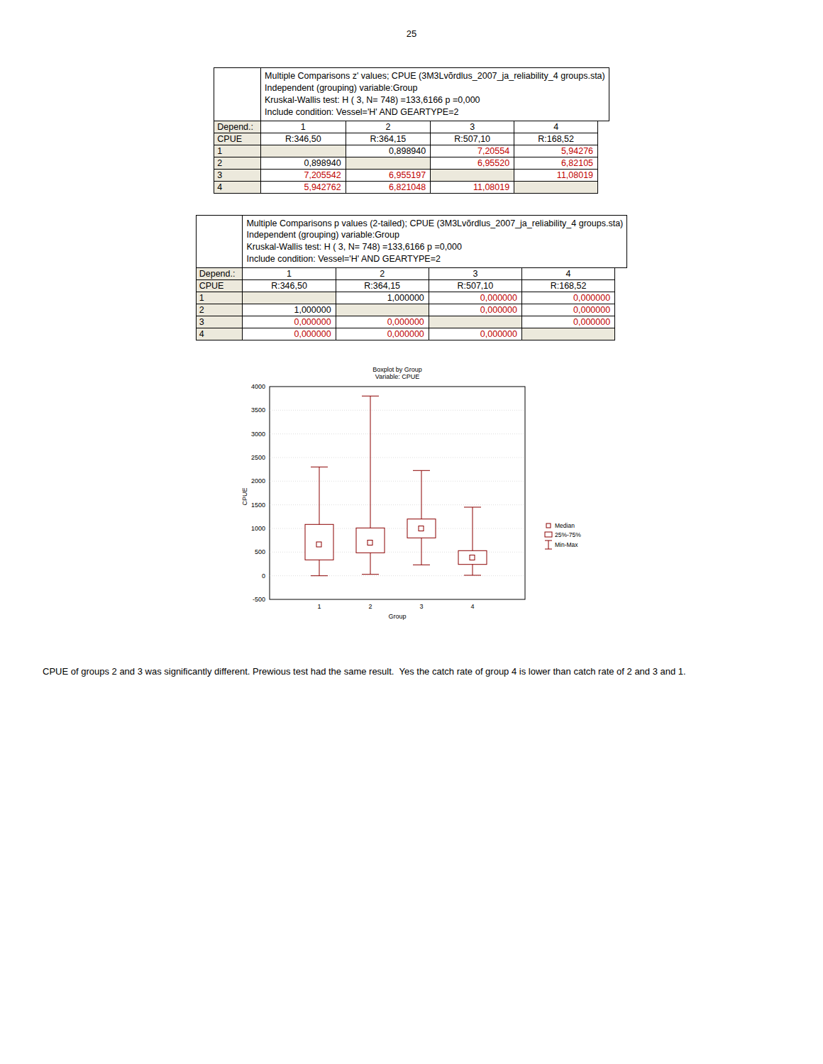25
| | Multiple Comparisons z' values; CPUE (3M3Lvõrdlus_2007_ja_reliability_4 groups.sta) Independent (grouping) variable:Group Kruskal-Wallis test: H ( 3, N= 748) =133,6166 p =0,000 Include condition: Vessel='H' AND GEARTYPE=2 |
| Depend.: | 1 | 2 | 3 | 4 | |
| CPUE | R:346,50 | R:364,15 | R:507,10 | R:168,52 | |
| 1 | | 0,898940 | 7,20554 | 5,94276 | |
| 2 | 0,898940 | | 6,95520 | 6,82105 | |
| 3 | 7,205542 | 6,955197 | | 11,08019 | |
| 4 | 5,942762 | 6,821048 | 11,08019 | | |
| | Multiple Comparisons p values (2-tailed); CPUE (3M3Lvõrdlus_2007_ja_reliability_4 groups.sta) Independent (grouping) variable:Group Kruskal-Wallis test: H ( 3, N= 748) =133,6166 p =0,000 Include condition: Vessel='H' AND GEARTYPE=2 |
| Depend.: | 1 | 2 | 3 | 4 | |
| CPUE | R:346,50 | R:364,15 | R:507,10 | R:168,52 | |
| 1 | | 1,000000 | 0,000000 | 0,000000 | |
| 2 | 1,000000 | | 0,000000 | 0,000000 | |
| 3 | 0,000000 | 0,000000 | | 0,000000 | |
| 4 | 0,000000 | 0,000000 | 0,000000 | | |
Boxplot by Group Variable: CPUE 4000 3500 3000 2500 2000 1500 1000 500 0 -500 CPUE 1 2 3 4 Group Median 25%-75% Min-Max
CPUE of groups 2 and 3 was significantly different. Prewious test had the same result. Yes the catch rate of group 4 is lower than catch rate of 2 and 3 and 1.